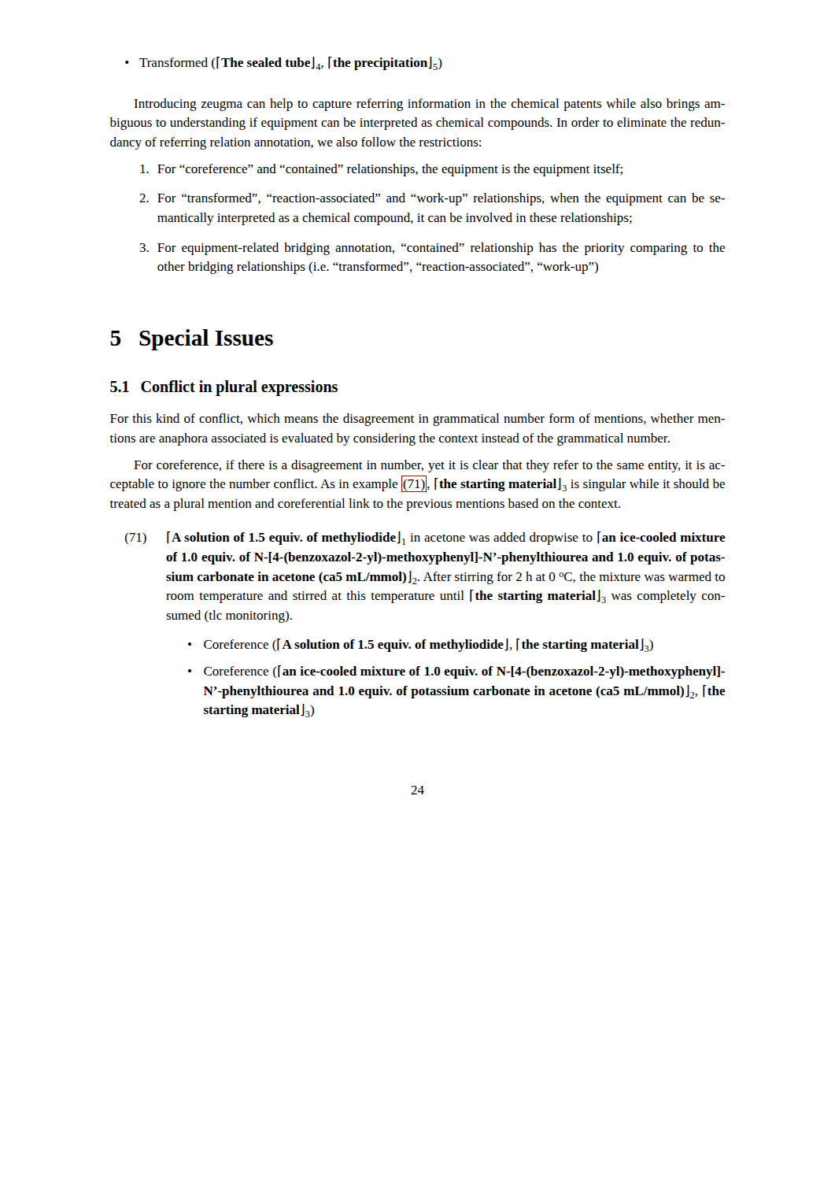Transformed (⌈The sealed tube⌋4, ⌈the precipitation⌋5)
Introducing zeugma can help to capture referring information in the chemical patents while also brings ambiguous to understanding if equipment can be interpreted as chemical compounds. In order to eliminate the redundancy of referring relation annotation, we also follow the restrictions:
For “coreference” and “contained” relationships, the equipment is the equipment itself;
For “transformed”, “reaction-associated” and “work-up” relationships, when the equipment can be semantically interpreted as a chemical compound, it can be involved in these relationships;
For equipment-related bridging annotation, “contained” relationship has the priority comparing to the other bridging relationships (i.e. “transformed”, “reaction-associated”, “work-up”)
5 Special Issues
5.1 Conflict in plural expressions
For this kind of conflict, which means the disagreement in grammatical number form of mentions, whether mentions are anaphora associated is evaluated by considering the context instead of the grammatical number.
For coreference, if there is a disagreement in number, yet it is clear that they refer to the same entity, it is acceptable to ignore the number conflict. As in example (71), ⌈the starting material⌋3 is singular while it should be treated as a plural mention and coreferential link to the previous mentions based on the context.
(71)
⌈A solution of 1.5 equiv. of methyliodide⌋1 in acetone was added dropwise to ⌈an ice-cooled mixture of 1.0 equiv. of N-[4-(benzoxazol-2-yl)-methoxyphenyl]-N’-phenylthiourea and 1.0 equiv. of potassium carbonate in acetone (ca5 mL/mmol)⌋2. After stirring for 2 h at 0 oC, the mixture was warmed to room temperature and stirred at this temperature until ⌈the starting material⌋3 was completely consumed (tlc monitoring).
Coreference (⌈A solution of 1.5 equiv. of methyliodide⌋, ⌈the starting material⌋3)
Coreference (⌈an ice-cooled mixture of 1.0 equiv. of N-[4-(benzoxazol-2-yl)-methoxyphenyl]-N’-phenylthiourea and 1.0 equiv. of potassium carbonate in acetone (ca5 mL/mmol)⌋2, ⌈the starting material⌋3)
24